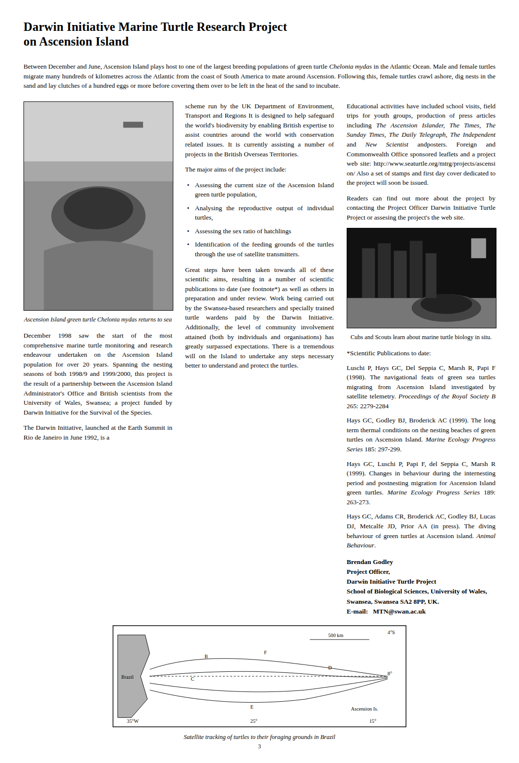Darwin Initiative Marine Turtle Research Project
on Ascension Island
Between December and June, Ascension Island plays host to one of the largest breeding populations of green turtle Chelonia mydas in the Atlantic Ocean. Male and female turtles migrate many hundreds of kilometres across the Atlantic from the coast of South America to mate around Ascension. Following this, female turtles crawl ashore, dig nests in the sand and lay clutches of a hundred eggs or more before covering them over to be left in the heat of the sand to incubate.
Ascension Island green turtle Chelonia mydas returns to sea
December 1998 saw the start of the most comprehensive marine turtle monitoring and research endeavour undertaken on the Ascension Island population for over 20 years. Spanning the nesting seasons of both 1998/9 and 1999/2000, this project is the result of a partnership between the Ascension Island Administrator's Office and British scientists from the University of Wales, Swansea; a project funded by Darwin Initiative for the Survival of the Species.
The Darwin Initiative, launched at the Earth Summit in Rio de Janeiro in June 1992, is a
scheme run by the UK Department of Environment, Transport and Regions It is designed to help safeguard the world's biodiversity by enabling British expertise to assist countries around the world with conservation related issues. It is currently assisting a number of projects in the British Overseas Territories.
The major aims of the project include:
Assessing the current size of the Ascension Island green turtle population,
Analysing the reproductive output of individual turtles,
Assessing the sex ratio of hatchlings
Identification of the feeding grounds of the turtles through the use of satellite transmitters.
Great steps have been taken towards all of these scientific aims, resulting in a number of scientific publications to date (see footnote*) as well as others in preparation and under review. Work being carried out by the Swansea-based researchers and specially trained turtle wardens paid by the Darwin Initiative. Additionally, the level of community involvement attained (both by individuals and organisations) has greatly surpassed expectations. There is a tremendous will on the Island to undertake any steps necessary better to understand and protect the turtles.
Educational activities have included school visits, field trips for youth groups, production of press articles including The Ascension Islander, The Times, The Sunday Times, The Daily Telegraph, The Independent and New Scientist andposters. Foreign and Commonwealth Office sponsored leaflets and a project web site: http://www.seaturtle.org/mtrg/projects/ascension/ Also a set of stamps and first day cover dedicated to the project will soon be issued.
Readers can find out more about the project by contacting the Project Officer Darwin Initiative Turtle Project or assesing the project's the web site.
Cubs and Scouts learn about marine turtle biology in situ.
*Scientific Publications to date:
Luschi P, Hays GC, Del Seppia C, Marsh R, Papi F (1998). The navigational feats of green sea turtles migrating from Ascension Island investigated by satellite telemetry. Proceedings of the Royal Society B 265: 2279-2284
Hays GC, Godley BJ, Broderick AC (1999). The long term thermal conditions on the nesting beaches of green turtles on Ascension Island. Marine Ecology Progress Series 185: 297-299.
Hays GC, Luschi P, Papi F, del Seppia C, Marsh R (1999). Changes in behaviour during the internesting period and postnesting migration for Ascension Island green turtles. Marine Ecology Progress Series 189: 263-273.
Hays GC, Adams CR, Broderick AC, Godley BJ, Lucas DJ, Metcalfe JD, Prior AA (in press). The diving behaviour of green turtles at Ascension island. Animal Behaviour.
Brendan Godley
Project Officer,
Darwin Initiative Turtle Project
School of Biological Sciences, University of Wales, Swansea, Swansea SA2 8PP, UK.
E-mail: MTN@swan.ac.uk
Satellite tracking of turtles to their foraging grounds in Brazil
3